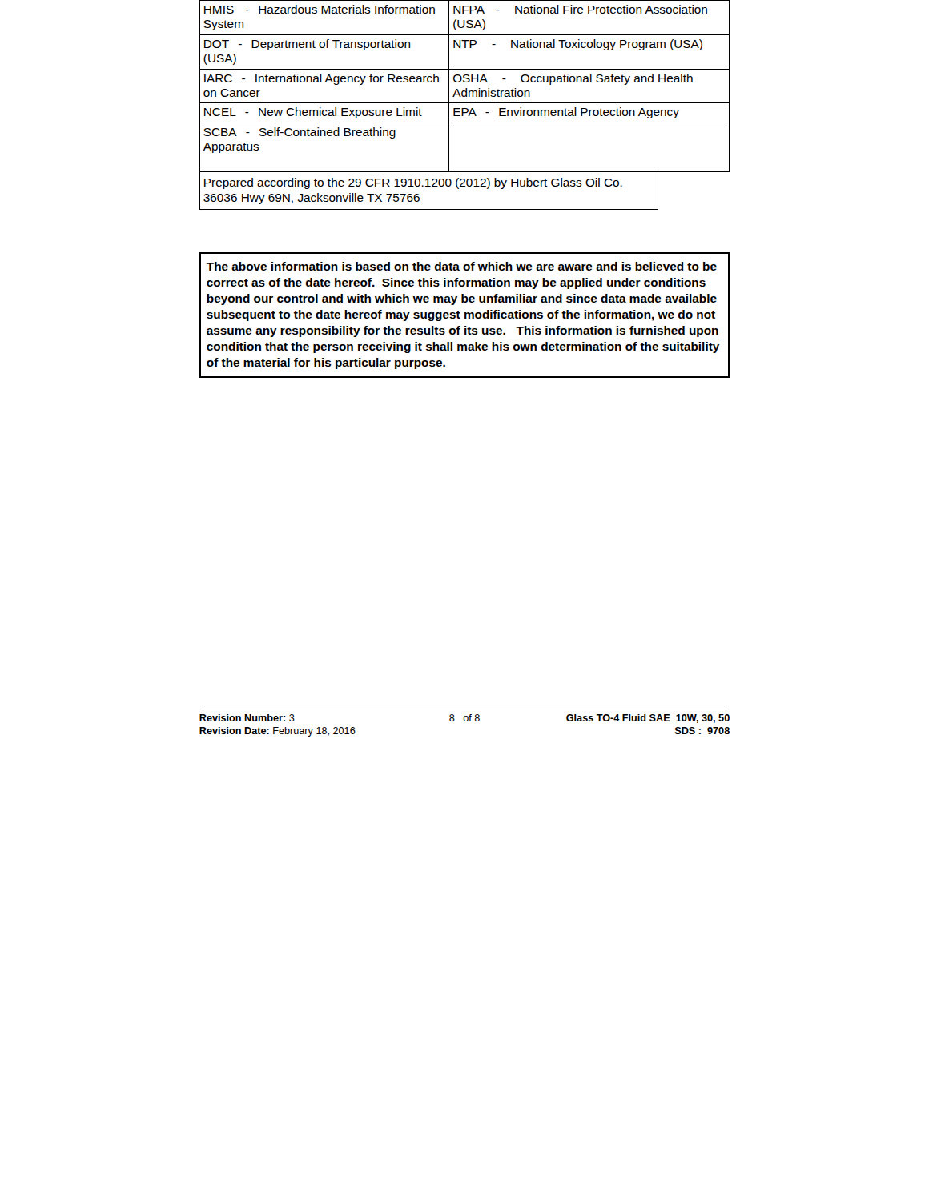| HMIS - Hazardous Materials Information System | NFPA - National Fire Protection Association (USA) |
| DOT - Department of Transportation (USA) | NTP - National Toxicology Program (USA) |
| IARC - International Agency for Research on Cancer | OSHA - Occupational Safety and Health Administration |
| NCEL - New Chemical Exposure Limit | EPA - Environmental Protection Agency |
| SCBA - Self-Contained Breathing Apparatus | |
Prepared according to the 29 CFR 1910.1200 (2012) by Hubert Glass Oil Co. 36036 Hwy 69N, Jacksonville TX 75766
The above information is based on the data of which we are aware and is believed to be correct as of the date hereof. Since this information may be applied under conditions beyond our control and with which we may be unfamiliar and since data made available subsequent to the date hereof may suggest modifications of the information, we do not assume any responsibility for the results of its use. This information is furnished upon condition that the person receiving it shall make his own determination of the suitability of the material for his particular purpose.
| Revision Number: 3 | 8 of 8 | Glass TO-4 Fluid SAE 10W, 30, 50 |
| Revision Date: February 18, 2016 | | SDS : 9708 |